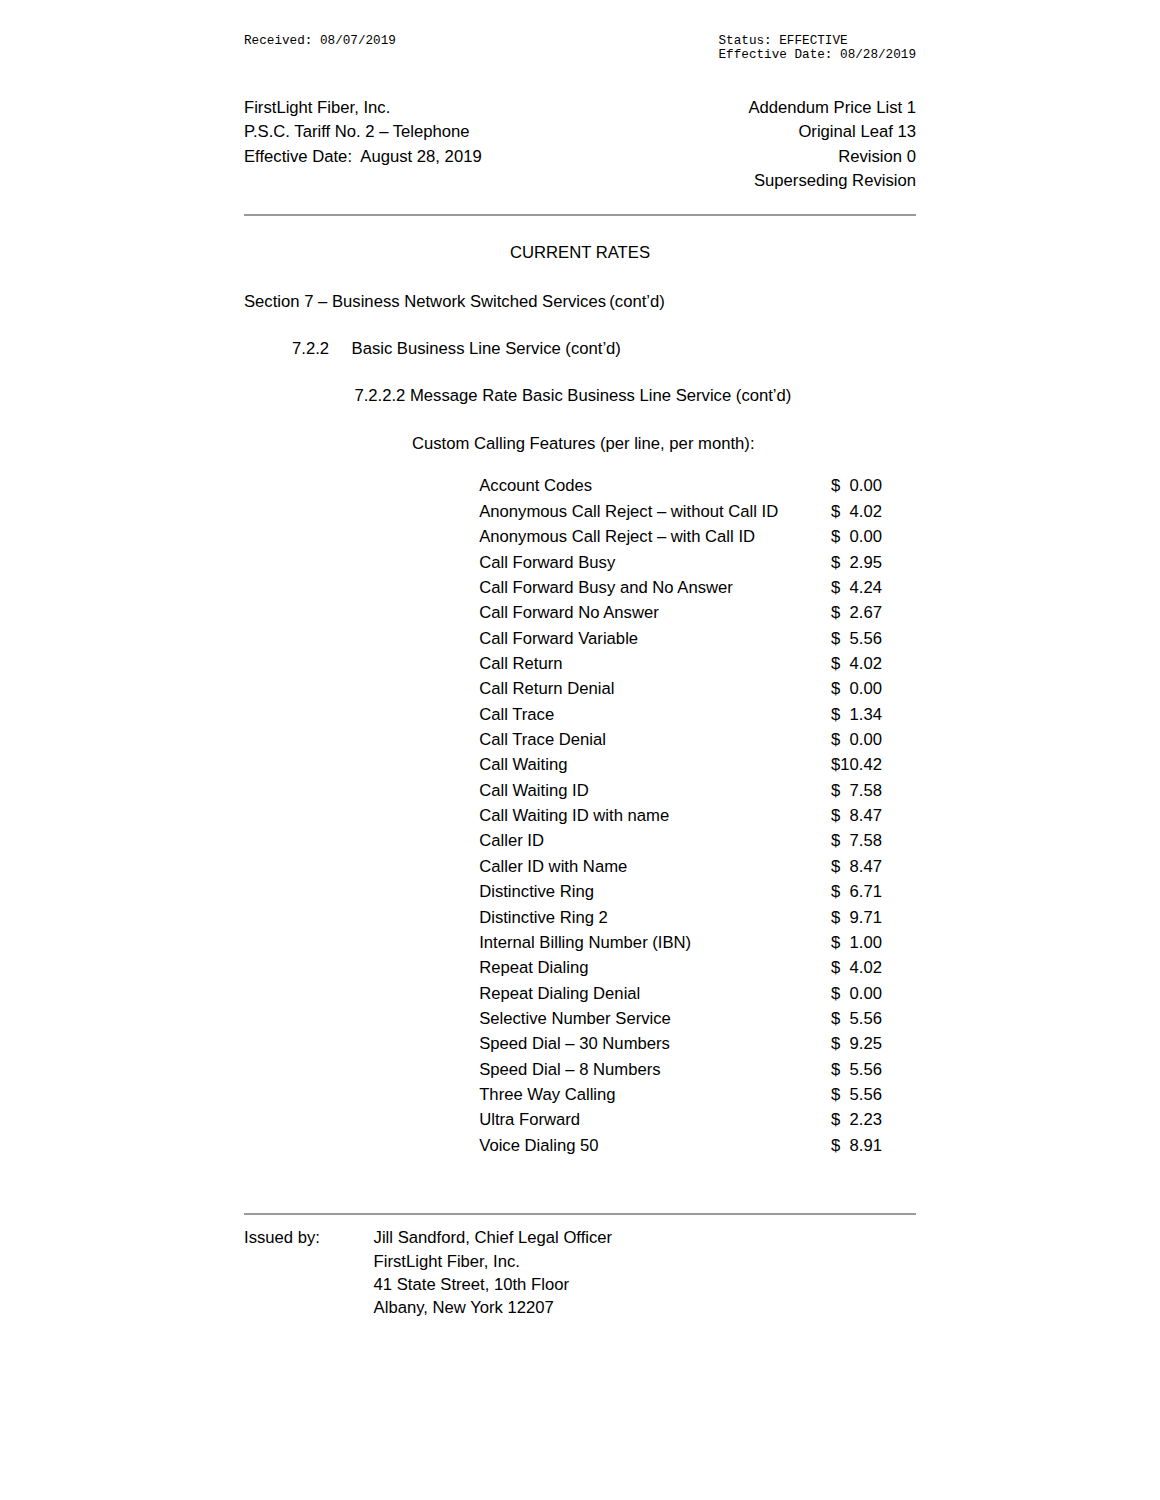Received: 08/07/2019
Status: EFFECTIVE Effective Date: 08/28/2019
FirstLight Fiber, Inc.
P.S.C. Tariff No. 2 – Telephone
Effective Date: August 28, 2019
Addendum Price List 1
Original Leaf 13
Revision 0
Superseding Revision
CURRENT RATES
Section 7 – Business Network Switched Services (cont’d)
7.2.2 Basic Business Line Service (cont’d)
7.2.2.2 Message Rate Basic Business Line Service (cont’d)
Custom Calling Features (per line, per month):
| Account Codes | $ 0.00 |
| Anonymous Call Reject – without Call ID | $ 4.02 |
| Anonymous Call Reject – with Call ID | $ 0.00 |
| Call Forward Busy | $ 2.95 |
| Call Forward Busy and No Answer | $ 4.24 |
| Call Forward No Answer | $ 2.67 |
| Call Forward Variable | $ 5.56 |
| Call Return | $ 4.02 |
| Call Return Denial | $ 0.00 |
| Call Trace | $ 1.34 |
| Call Trace Denial | $ 0.00 |
| Call Waiting | $10.42 |
| Call Waiting ID | $ 7.58 |
| Call Waiting ID with name | $ 8.47 |
| Caller ID | $ 7.58 |
| Caller ID with Name | $ 8.47 |
| Distinctive Ring | $ 6.71 |
| Distinctive Ring 2 | $ 9.71 |
| Internal Billing Number (IBN) | $ 1.00 |
| Repeat Dialing | $ 4.02 |
| Repeat Dialing Denial | $ 0.00 |
| Selective Number Service | $ 5.56 |
| Speed Dial – 30 Numbers | $ 9.25 |
| Speed Dial – 8 Numbers | $ 5.56 |
| Three Way Calling | $ 5.56 |
| Ultra Forward | $ 2.23 |
| Voice Dialing 50 | $ 8.91 |
Issued by:
Jill Sandford, Chief Legal Officer
FirstLight Fiber, Inc.
41 State Street, 10th Floor
Albany, New York 12207